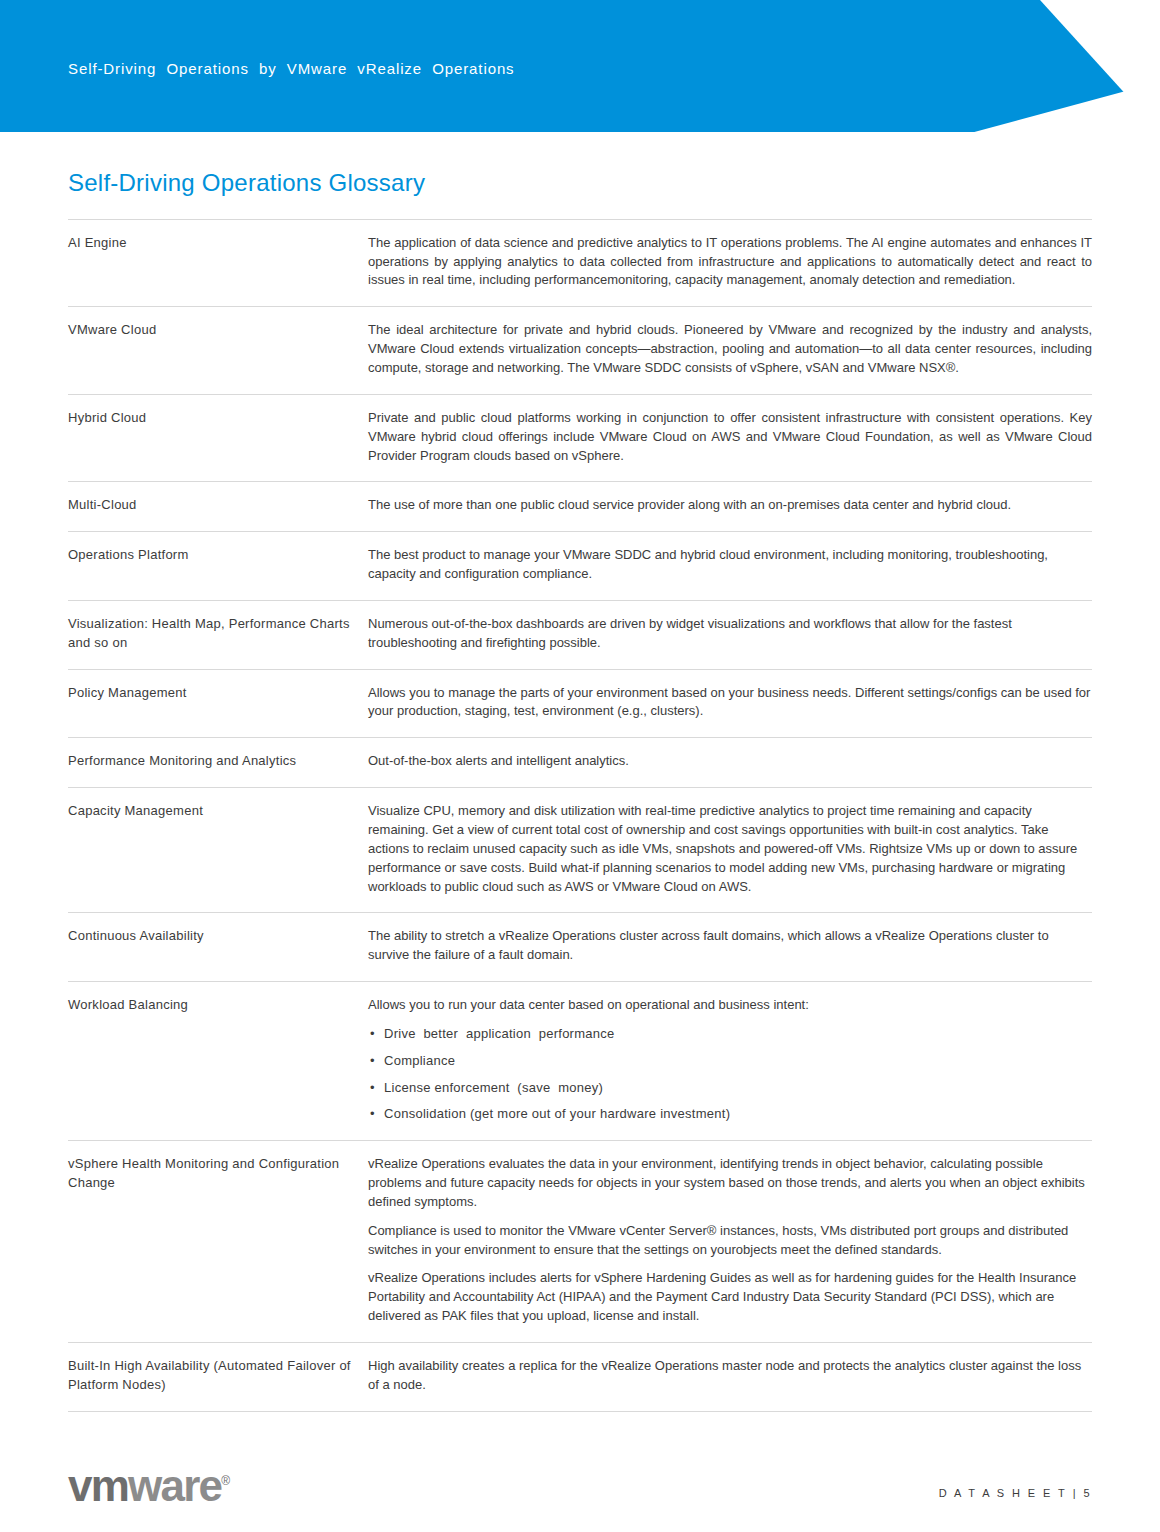Self-Driving Operations by VMware vRealize Operations
Self-Driving Operations Glossary
| AI Engine | The application of data science and predictive analytics to IT operations problems. The AI engine automates and enhances IT operations by applying analytics to data collected from infrastructure and applications to automatically detect and react to issues in real time, including performancemonitoring, capacity management, anomaly detection and remediation. |
| VMware Cloud | The ideal architecture for private and hybrid clouds. Pioneered by VMware and recognized by the industry and analysts, VMware Cloud extends virtualization concepts—abstraction, pooling and automation—to all data center resources, including compute, storage and networking. The VMware SDDC consists of vSphere, vSAN and VMware NSX®. |
| Hybrid Cloud | Private and public cloud platforms working in conjunction to offer consistent infrastructure with consistent operations. Key VMware hybrid cloud offerings include VMware Cloud on AWS and VMware Cloud Foundation, as well as VMware Cloud Provider Program clouds based on vSphere. |
| Multi-Cloud | The use of more than one public cloud service provider along with an on-premises data center and hybrid cloud. |
| Operations Platform | The best product to manage your VMware SDDC and hybrid cloud environment, including monitoring, troubleshooting, capacity and configuration compliance. |
| Visualization: Health Map, Performance Charts and so on | Numerous out-of-the-box dashboards are driven by widget visualizations and workflows that allow for the fastest troubleshooting and firefighting possible. |
| Policy Management | Allows you to manage the parts of your environment based on your business needs. Different settings/configs can be used for your production, staging, test, environment (e.g., clusters). |
| Performance Monitoring and Analytics | Out-of-the-box alerts and intelligent analytics. |
| Capacity Management | Visualize CPU, memory and disk utilization with real-time predictive analytics to project time remaining and capacity remaining. Get a view of current total cost of ownership and cost savings opportunities with built-in cost analytics. Take actions to reclaim unused capacity such as idle VMs, snapshots and powered-off VMs. Rightsize VMs up or down to assure performance or save costs. Build what-if planning scenarios to model adding new VMs, purchasing hardware or migrating workloads to public cloud such as AWS or VMware Cloud on AWS. |
| Continuous Availability | The ability to stretch a vRealize Operations cluster across fault domains, which allows a vRealize Operations cluster to survive the failure of a fault domain. |
| Workload Balancing | Allows you to run your data center based on operational and business intent: Drive better application performance Compliance License enforcement (save money) Consolidation (get more out of your hardware investment) |
| vSphere Health Monitoring and Configuration Change | vRealize Operations evaluates the data in your environment, identifying trends in object behavior, calculating possible problems and future capacity needs for objects in your system based on those trends, and alerts you when an object exhibits defined symptoms. Compliance is used to monitor the VMware vCenter Server® instances, hosts, VMs distributed port groups and distributed switches in your environment to ensure that the settings on yourobjects meet the defined standards. vRealize Operations includes alerts for vSphere Hardening Guides as well as for hardening guides for the Health Insurance Portability and Accountability Act (HIPAA) and the Payment Card Industry Data Security Standard (PCI DSS), which are delivered as PAK files that you upload, license and install. |
| Built-In High Availability (Automated Failover of Platform Nodes) | High availability creates a replica for the vRealize Operations master node and protects the analytics cluster against the loss of a node. |
vmware®
D A T A S H E E T | 5